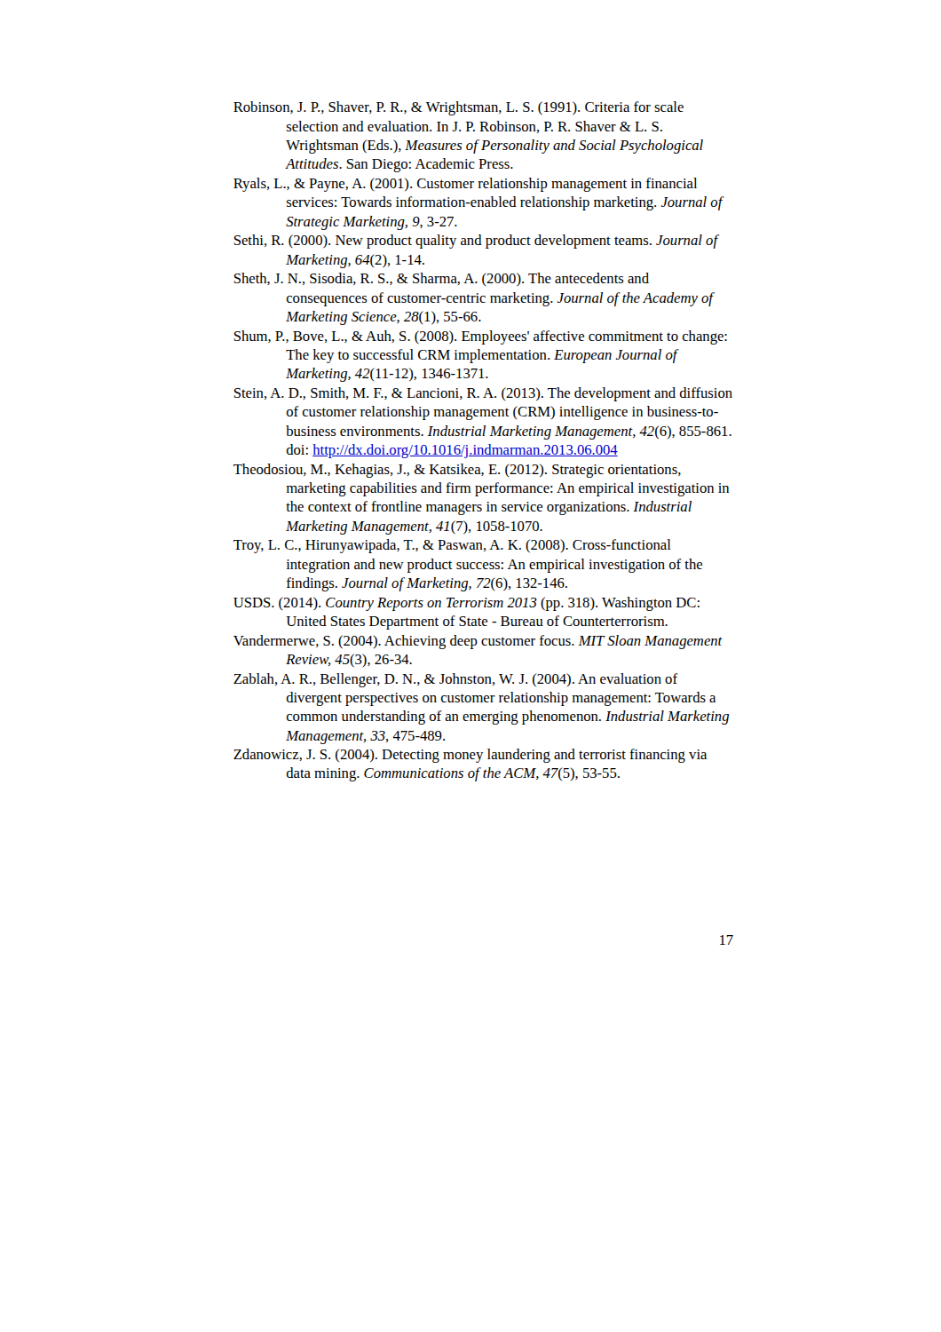Robinson, J. P., Shaver, P. R., & Wrightsman, L. S. (1991). Criteria for scale selection and evaluation. In J. P. Robinson, P. R. Shaver & L. S. Wrightsman (Eds.), Measures of Personality and Social Psychological Attitudes. San Diego: Academic Press.
Ryals, L., & Payne, A. (2001). Customer relationship management in financial services: Towards information-enabled relationship marketing. Journal of Strategic Marketing, 9, 3-27.
Sethi, R. (2000). New product quality and product development teams. Journal of Marketing, 64(2), 1-14.
Sheth, J. N., Sisodia, R. S., & Sharma, A. (2000). The antecedents and consequences of customer-centric marketing. Journal of the Academy of Marketing Science, 28(1), 55-66.
Shum, P., Bove, L., & Auh, S. (2008). Employees' affective commitment to change: The key to successful CRM implementation. European Journal of Marketing, 42(11-12), 1346-1371.
Stein, A. D., Smith, M. F., & Lancioni, R. A. (2013). The development and diffusion of customer relationship management (CRM) intelligence in business-to-business environments. Industrial Marketing Management, 42(6), 855-861. doi: http://dx.doi.org/10.1016/j.indmarman.2013.06.004
Theodosiou, M., Kehagias, J., & Katsikea, E. (2012). Strategic orientations, marketing capabilities and firm performance: An empirical investigation in the context of frontline managers in service organizations. Industrial Marketing Management, 41(7), 1058-1070.
Troy, L. C., Hirunyawipada, T., & Paswan, A. K. (2008). Cross-functional integration and new product success: An empirical investigation of the findings. Journal of Marketing, 72(6), 132-146.
USDS. (2014). Country Reports on Terrorism 2013 (pp. 318). Washington DC: United States Department of State - Bureau of Counterterrorism.
Vandermerwe, S. (2004). Achieving deep customer focus. MIT Sloan Management Review, 45(3), 26-34.
Zablah, A. R., Bellenger, D. N., & Johnston, W. J. (2004). An evaluation of divergent perspectives on customer relationship management: Towards a common understanding of an emerging phenomenon. Industrial Marketing Management, 33, 475-489.
Zdanowicz, J. S. (2004). Detecting money laundering and terrorist financing via data mining. Communications of the ACM, 47(5), 53-55.
17